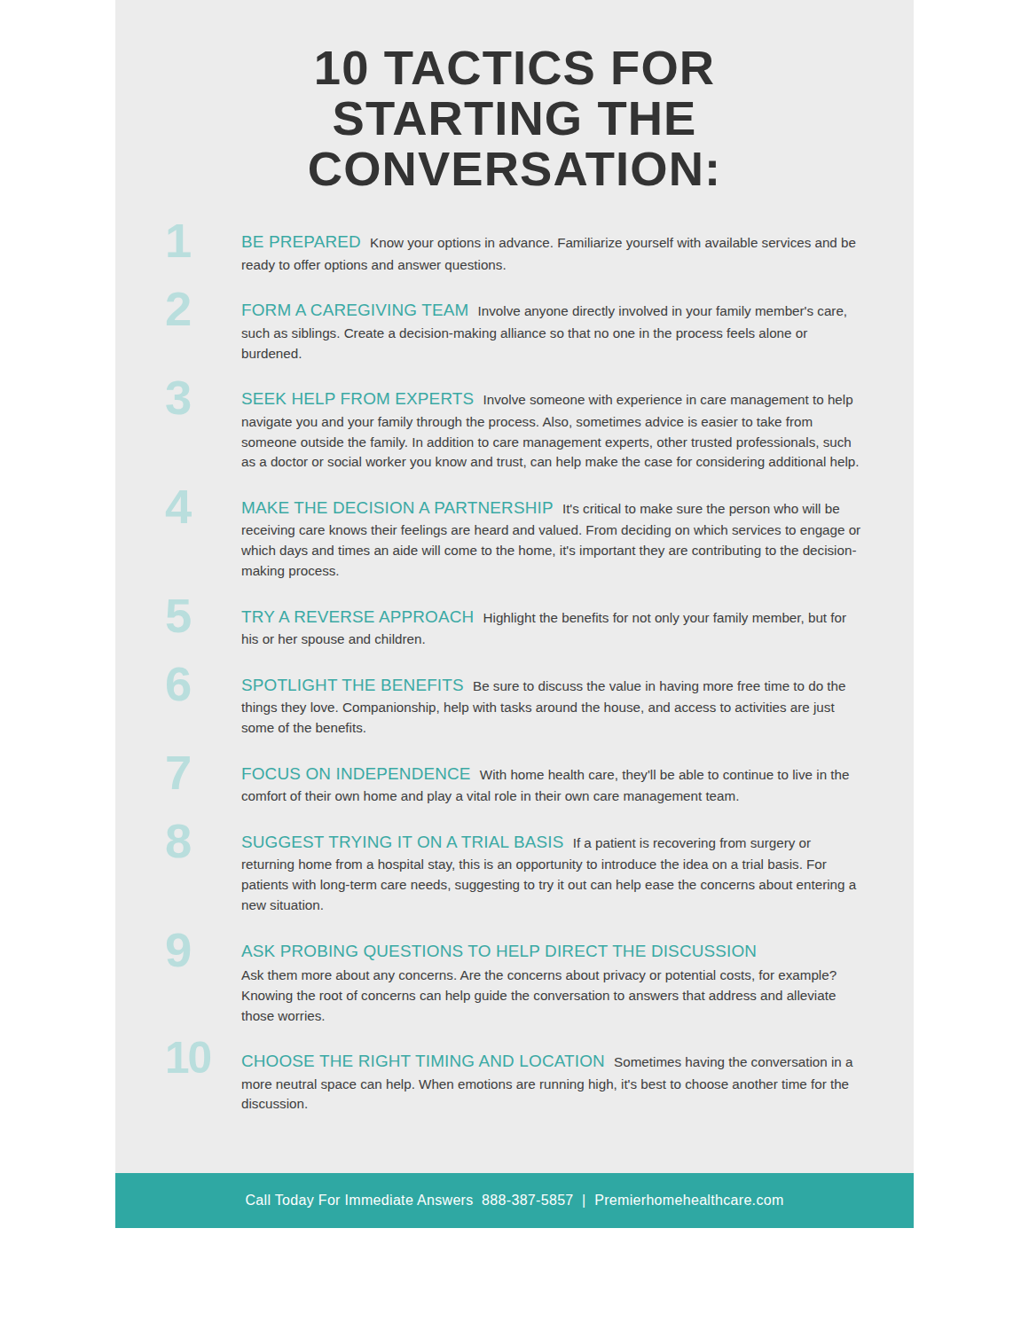10 Tactics for
Starting the Conversation:
Be Prepared Know your options in advance. Familiarize yourself with available services and be ready to offer options and answer questions.
Form a Caregiving Team Involve anyone directly involved in your family member's care, such as siblings. Create a decision-making alliance so that no one in the process feels alone or burdened.
Seek Help From Experts Involve someone with experience in care management to help navigate you and your family through the process. Also, sometimes advice is easier to take from someone outside the family. In addition to care management experts, other trusted professionals, such as a doctor or social worker you know and trust, can help make the case for considering additional help.
Make the Decision a Partnership It's critical to make sure the person who will be receiving care knows their feelings are heard and valued. From deciding on which services to engage or which days and times an aide will come to the home, it's important they are contributing to the decision-making process.
Try a Reverse Approach Highlight the benefits for not only your family member, but for his or her spouse and children.
Spotlight the Benefits Be sure to discuss the value in having more free time to do the things they love. Companionship, help with tasks around the house, and access to activities are just some of the benefits.
Focus on Independence With home health care, they'll be able to continue to live in the comfort of their own home and play a vital role in their own care management team.
Suggest Trying It on a Trial Basis If a patient is recovering from surgery or returning home from a hospital stay, this is an opportunity to introduce the idea on a trial basis. For patients with long-term care needs, suggesting to try it out can help ease the concerns about entering a new situation.
Ask Probing Questions to Help Direct the Discussion Ask them more about any concerns. Are the concerns about privacy or potential costs, for example? Knowing the root of concerns can help guide the conversation to answers that address and alleviate those worries.
Choose the Right Timing and Location Sometimes having the conversation in a more neutral space can help. When emotions are running high, it's best to choose another time for the discussion.
Call Today For Immediate Answers 888-387-5857 | Premierhomehealthcare.com